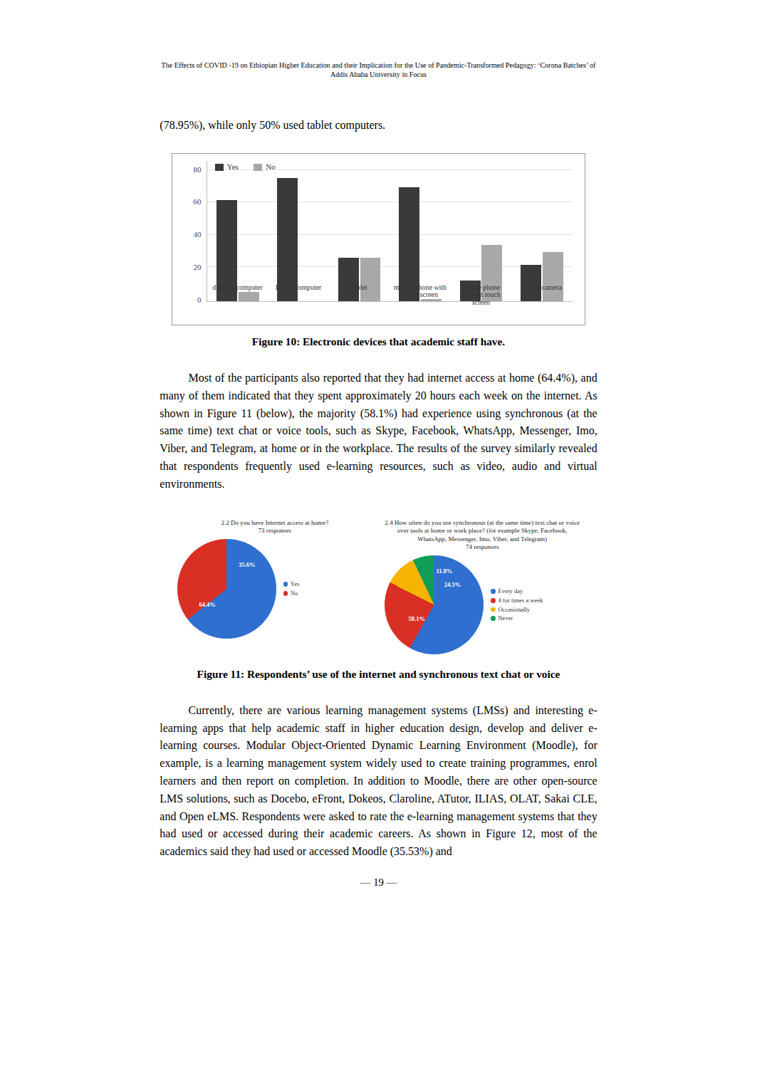The Effects of COVID -19 on Ethiopian Higher Education and their Implication for the Use of Pandemic-Transformed Pedagogy: ‘Corona Batches’ of Addis Ababa University in Focus
(78.95%), while only 50% used tablet computers.
Yes No
80
60
40
20
0
desktop computer
laptop computer
tablet
mobile phone with touch screen
mobile phone without touch screen
digital camera
Figure 10: Electronic devices that academic staff have.
Most of the participants also reported that they had internet access at home (64.4%), and many of them indicated that they spent approximately 20 hours each week on the internet. As shown in Figure 11 (below), the majority (58.1%) had experience using synchronous (at the same time) text chat or voice tools, such as Skype, Facebook, WhatsApp, Messenger, Imo, Viber, and Telegram, at home or in the workplace. The results of the survey similarly revealed that respondents frequently used e-learning resources, such as video, audio and virtual environments.
2.2 Do you have Internet access at home?
73 responses
64.4% 35.6%
Yes
No
2.4 How often do you use synchronous (at the same time) text chat or voice over tools at home or work place? (for example Skype, Facebook, WhatsApp, Messenger, Imo, Viber, and Telegram)
74 responses
58.1% 24.3% 11.8%
Every day
4 for times a week
Occasionally
Never
Figure 11: Respondents’ use of the internet and synchronous text chat or voice
Currently, there are various learning management systems (LMSs) and interesting e-learning apps that help academic staff in higher education design, develop and deliver e-learning courses. Modular Object-Oriented Dynamic Learning Environment (Moodle), for example, is a learning management system widely used to create training programmes, enrol learners and then report on completion. In addition to Moodle, there are other open-source LMS solutions, such as Docebo, eFront, Dokeos, Claroline, ATutor, ILIAS, OLAT, Sakai CLE, and Open eLMS. Respondents were asked to rate the e-learning management systems that they had used or accessed during their academic careers. As shown in Figure 12, most of the academics said they had used or accessed Moodle (35.53%) and
— 19 —